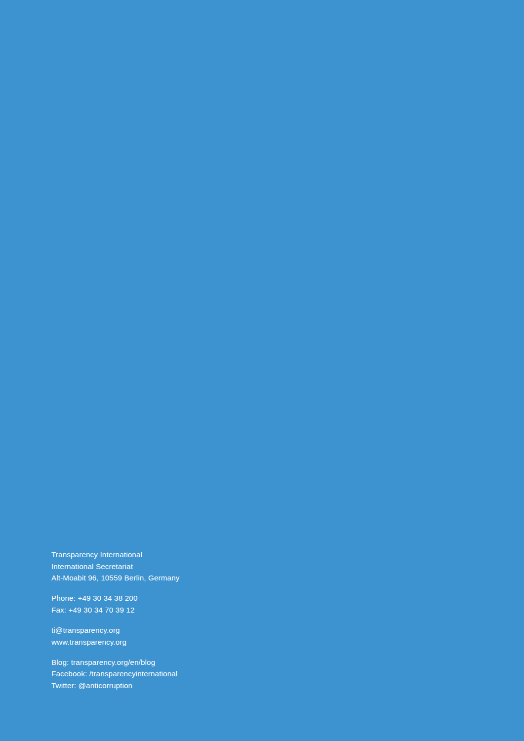Transparency International
International Secretariat
Alt-Moabit 96, 10559 Berlin, Germany
Phone: +49 30 34 38 200
Fax: +49 30 34 70 39 12
ti@transparency.org
www.transparency.org
Blog: transparency.org/en/blog
Facebook: /transparencyinternational
Twitter: @anticorruption